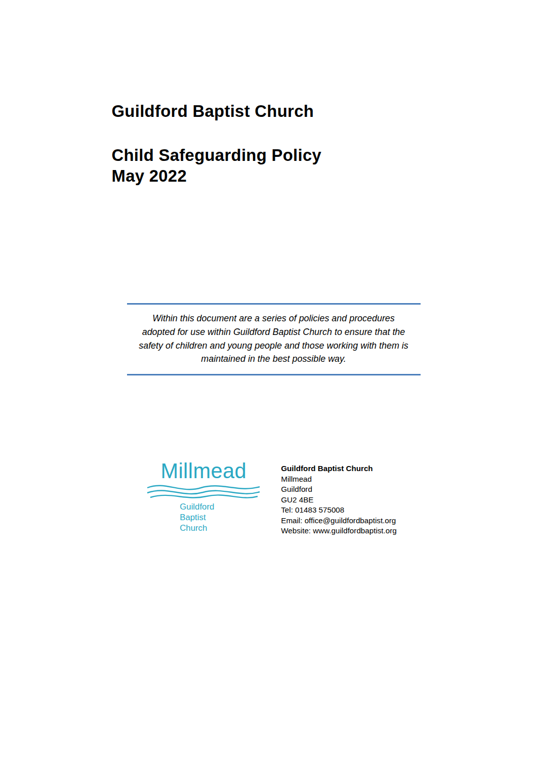Guildford Baptist Church
Child Safeguarding PolicyMay 2022
Within this document are a series of policies and procedures adopted for use within Guildford Baptist Church to ensure that the safety of children and young people and those working with them is maintained in the best possible way.
Millmead
Guildford
Baptist
Church
Guildford Baptist Church
Millmead
Guildford
GU2 4BE
Tel: 01483 575008
Email: office@guildfordbaptist.org
Website: www.guildfordbaptist.org